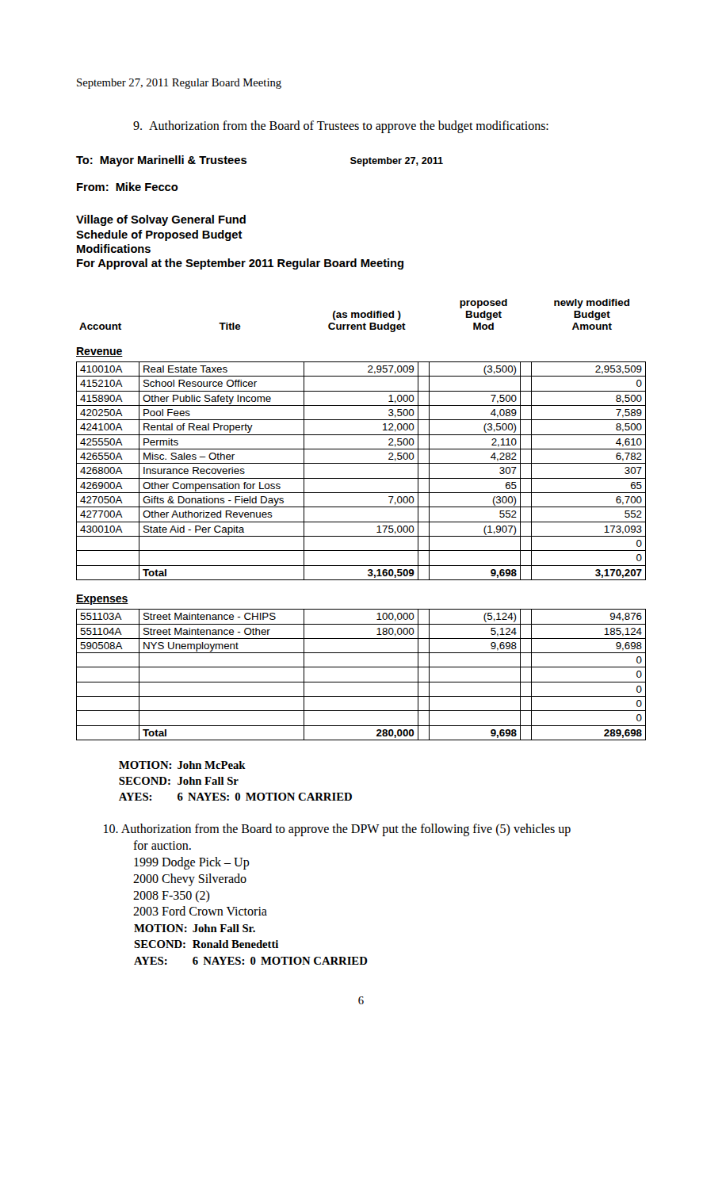September 27, 2011 Regular Board Meeting
9. Authorization from the Board of Trustees to approve the budget modifications:
To: Mayor Marinelli & Trustees
September 27, 2011
From: Mike Fecco
Village of Solvay General Fund
Schedule of Proposed Budget
Modifications
For Approval at the September 2011 Regular Board Meeting
| | | (as modified ) | proposed Budget | newly modified Budget |
| Account | Title | Current Budget | Mod | Amount |
Revenue
| 410010A | Real Estate Taxes | 2,957,009 | | (3,500) | | 2,953,509 |
| 415210A | School Resource Officer | | | | | 0 |
| 415890A | Other Public Safety Income | 1,000 | | 7,500 | | 8,500 |
| 420250A | Pool Fees | 3,500 | | 4,089 | | 7,589 |
| 424100A | Rental of Real Property | 12,000 | | (3,500) | | 8,500 |
| 425550A | Permits | 2,500 | | 2,110 | | 4,610 |
| 426550A | Misc. Sales – Other | 2,500 | | 4,282 | | 6,782 |
| 426800A | Insurance Recoveries | | | 307 | | 307 |
| 426900A | Other Compensation for Loss | | | 65 | | 65 |
| 427050A | Gifts & Donations - Field Days | 7,000 | | (300) | | 6,700 |
| 427700A | Other Authorized Revenues | | | 552 | | 552 |
| 430010A | State Aid - Per Capita | 175,000 | | (1,907) | | 173,093 |
| | | | | | | 0 |
| | | | | | | 0 |
| | Total | 3,160,509 | | 9,698 | | 3,170,207 |
Expenses
| 551103A | Street Maintenance - CHIPS | 100,000 | | (5,124) | | 94,876 |
| 551104A | Street Maintenance - Other | 180,000 | | 5,124 | | 185,124 |
| 590508A | NYS Unemployment | | | 9,698 | | 9,698 |
| | | | | | | 0 |
| | | | | | | 0 |
| | | | | | | 0 |
| | | | | | | 0 |
| | | | | | | 0 |
| | Total | 280,000 | | 9,698 | | 289,698 |
| MOTION: | John McPeak |
| SECOND: | John Fall Sr |
| AYES: | 6 | NAYES: | 0 | MOTION CARRIED |
10. Authorization from the Board to approve the DPW put the following five (5) vehicles up for auction. 1999 Dodge Pick – Up 2000 Chevy Silverado 2008 F-350 (2) 2003 Ford Crown Victoria
| MOTION: | John Fall Sr. |
| SECOND: | Ronald Benedetti |
| AYES: | 6 | NAYES: | 0 | MOTION CARRIED |
6